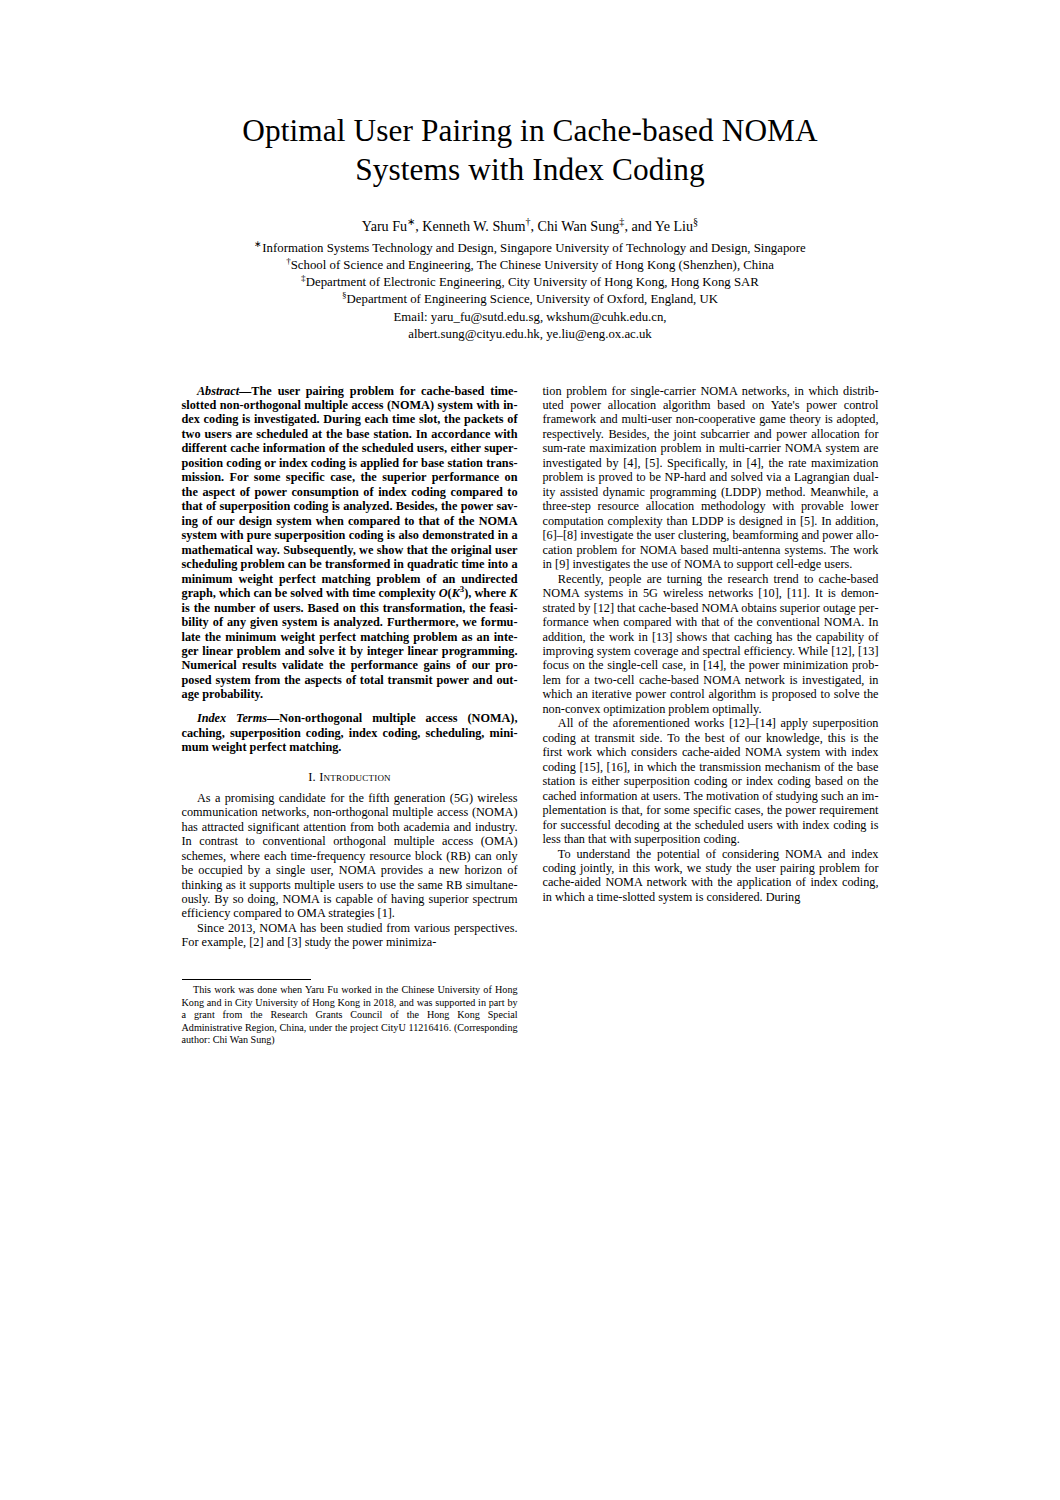Optimal User Pairing in Cache-based NOMA
Systems with Index Coding
Yaru Fu∗, Kenneth W. Shum†, Chi Wan Sung‡, and Ye Liu§
∗Information Systems Technology and Design, Singapore University of Technology and Design, Singapore
†School of Science and Engineering, The Chinese University of Hong Kong (Shenzhen), China
‡Department of Electronic Engineering, City University of Hong Kong, Hong Kong SAR
§Department of Engineering Science, University of Oxford, England, UK
Email: yaru_fu@sutd.edu.sg, wkshum@cuhk.edu.cn,
albert.sung@cityu.edu.hk, ye.liu@eng.ox.ac.uk
Abstract—The user pairing problem for cache-based time-slotted non-orthogonal multiple access (NOMA) system with index coding is investigated. During each time slot, the packets of two users are scheduled at the base station. In accordance with different cache information of the scheduled users, either superposition coding or index coding is applied for base station transmission. For some specific case, the superior performance on the aspect of power consumption of index coding compared to that of superposition coding is analyzed. Besides, the power saving of our design system when compared to that of the NOMA system with pure superposition coding is also demonstrated in a mathematical way. Subsequently, we show that the original user scheduling problem can be transformed in quadratic time into a minimum weight perfect matching problem of an undirected graph, which can be solved with time complexity O(K3), where K is the number of users. Based on this transformation, the feasibility of any given system is analyzed. Furthermore, we formulate the minimum weight perfect matching problem as an integer linear problem and solve it by integer linear programming. Numerical results validate the performance gains of our proposed system from the aspects of total transmit power and outage probability.
Index Terms—Non-orthogonal multiple access (NOMA), caching, superposition coding, index coding, scheduling, minimum weight perfect matching.
I. Introduction
As a promising candidate for the fifth generation (5G) wireless communication networks, non-orthogonal multiple access (NOMA) has attracted significant attention from both academia and industry. In contrast to conventional orthogonal multiple access (OMA) schemes, where each time-frequency resource block (RB) can only be occupied by a single user, NOMA provides a new horizon of thinking as it supports multiple users to use the same RB simultaneously. By so doing, NOMA is capable of having superior spectrum efficiency compared to OMA strategies [1].
Since 2013, NOMA has been studied from various perspectives. For example, [2] and [3] study the power minimiza-
This work was done when Yaru Fu worked in the Chinese University of Hong Kong and in City University of Hong Kong in 2018, and was supported in part by a grant from the Research Grants Council of the Hong Kong Special Administrative Region, China, under the project CityU 11216416. (Corresponding author: Chi Wan Sung)
tion problem for single-carrier NOMA networks, in which distributed power allocation algorithm based on Yate's power control framework and multi-user non-cooperative game theory is adopted, respectively. Besides, the joint subcarrier and power allocation for sum-rate maximization problem in multi-carrier NOMA system are investigated by [4], [5]. Specifically, in [4], the rate maximization problem is proved to be NP-hard and solved via a Lagrangian duality assisted dynamic programming (LDDP) method. Meanwhile, a three-step resource allocation methodology with provable lower computation complexity than LDDP is designed in [5]. In addition, [6]–[8] investigate the user clustering, beamforming and power allocation problem for NOMA based multi-antenna systems. The work in [9] investigates the use of NOMA to support cell-edge users.
Recently, people are turning the research trend to cache-based NOMA systems in 5G wireless networks [10], [11]. It is demonstrated by [12] that cache-based NOMA obtains superior outage performance when compared with that of the conventional NOMA. In addition, the work in [13] shows that caching has the capability of improving system coverage and spectral efficiency. While [12], [13] focus on the single-cell case, in [14], the power minimization problem for a two-cell cache-based NOMA network is investigated, in which an iterative power control algorithm is proposed to solve the non-convex optimization problem optimally.
All of the aforementioned works [12]–[14] apply superposition coding at transmit side. To the best of our knowledge, this is the first work which considers cache-aided NOMA system with index coding [15], [16], in which the transmission mechanism of the base station is either superposition coding or index coding based on the cached information at users. The motivation of studying such an implementation is that, for some specific cases, the power requirement for successful decoding at the scheduled users with index coding is less than that with superposition coding.
To understand the potential of considering NOMA and index coding jointly, in this work, we study the user pairing problem for cache-aided NOMA network with the application of index coding, in which a time-slotted system is considered. During